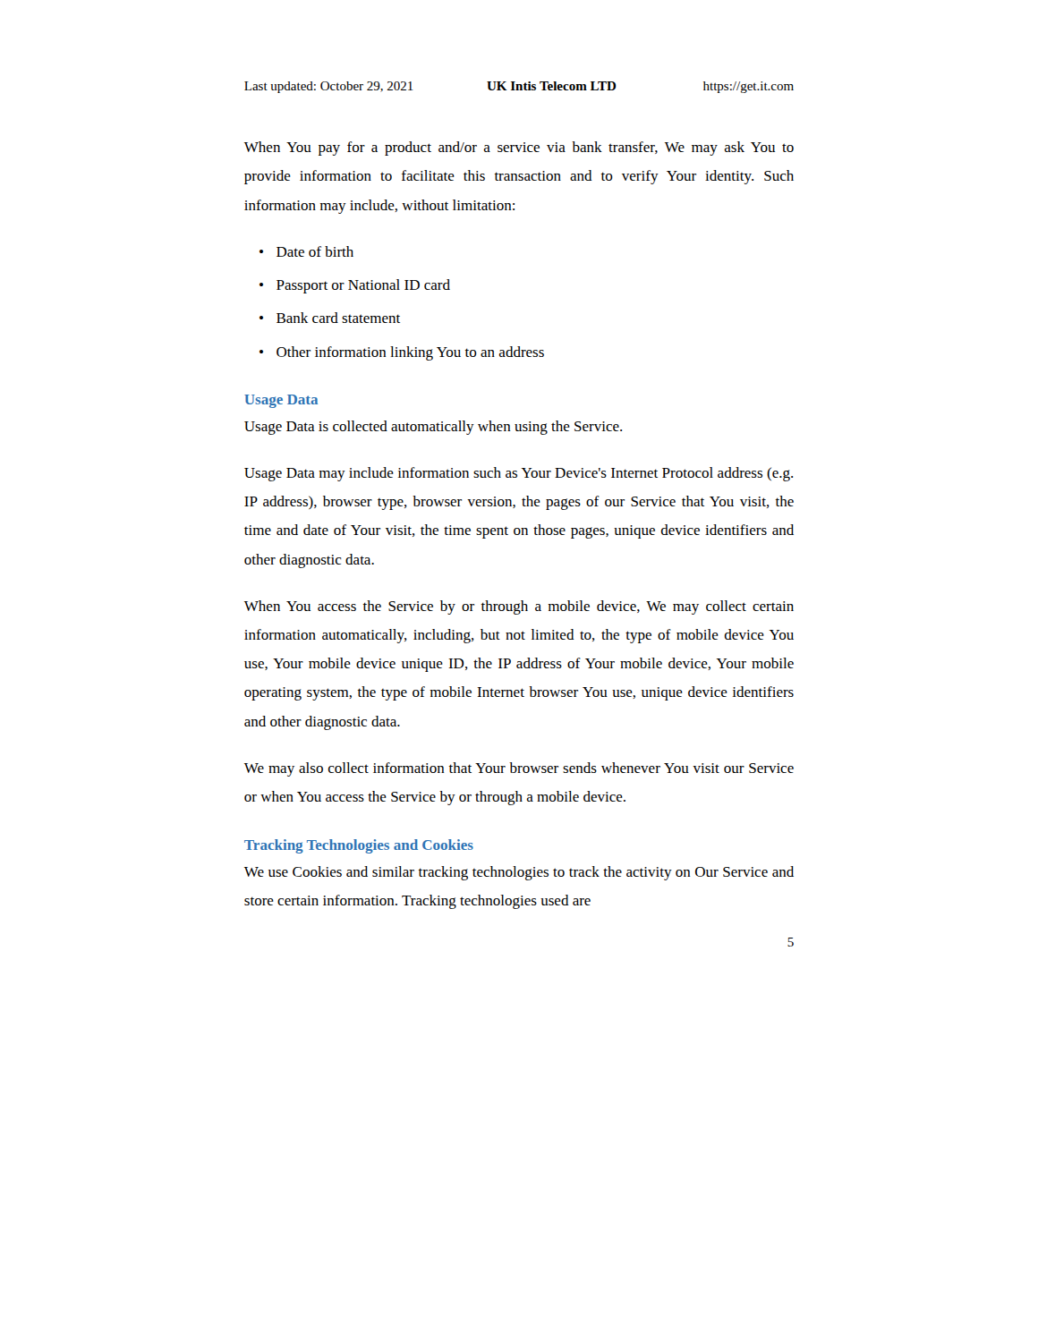Last updated: October 29, 2021 UK Intis Telecom LTD https://get.it.com
When You pay for a product and/or a service via bank transfer, We may ask You to provide information to facilitate this transaction and to verify Your identity. Such information may include, without limitation:
Date of birth
Passport or National ID card
Bank card statement
Other information linking You to an address
Usage Data
Usage Data is collected automatically when using the Service.
Usage Data may include information such as Your Device's Internet Protocol address (e.g. IP address), browser type, browser version, the pages of our Service that You visit, the time and date of Your visit, the time spent on those pages, unique device identifiers and other diagnostic data.
When You access the Service by or through a mobile device, We may collect certain information automatically, including, but not limited to, the type of mobile device You use, Your mobile device unique ID, the IP address of Your mobile device, Your mobile operating system, the type of mobile Internet browser You use, unique device identifiers and other diagnostic data.
We may also collect information that Your browser sends whenever You visit our Service or when You access the Service by or through a mobile device.
Tracking Technologies and Cookies
We use Cookies and similar tracking technologies to track the activity on Our Service and store certain information. Tracking technologies used are
5